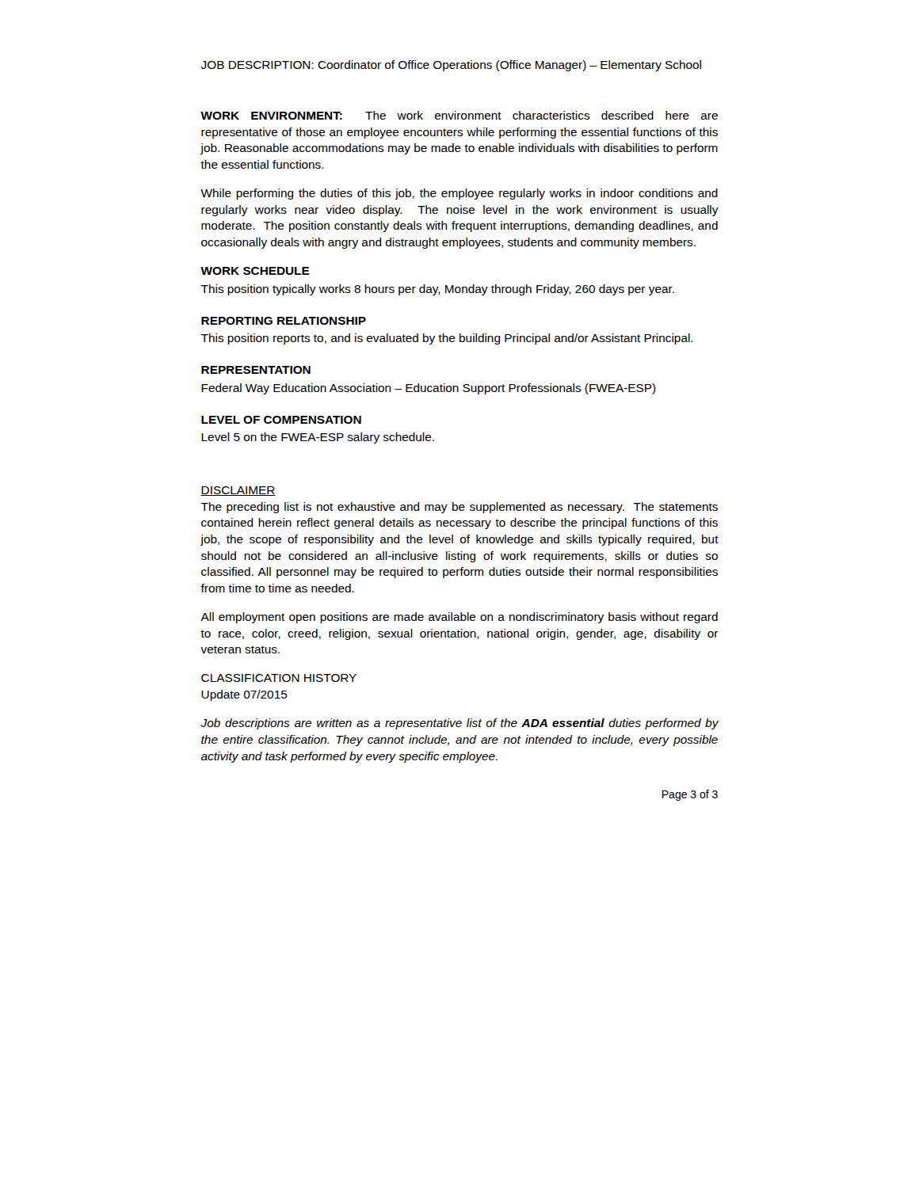JOB DESCRIPTION: Coordinator of Office Operations (Office Manager) – Elementary School
WORK ENVIRONMENT: The work environment characteristics described here are representative of those an employee encounters while performing the essential functions of this job. Reasonable accommodations may be made to enable individuals with disabilities to perform the essential functions.
While performing the duties of this job, the employee regularly works in indoor conditions and regularly works near video display. The noise level in the work environment is usually moderate. The position constantly deals with frequent interruptions, demanding deadlines, and occasionally deals with angry and distraught employees, students and community members.
WORK SCHEDULE
This position typically works 8 hours per day, Monday through Friday, 260 days per year.
REPORTING RELATIONSHIP
This position reports to, and is evaluated by the building Principal and/or Assistant Principal.
REPRESENTATION
Federal Way Education Association – Education Support Professionals (FWEA-ESP)
LEVEL OF COMPENSATION
Level 5 on the FWEA-ESP salary schedule.
DISCLAIMER
The preceding list is not exhaustive and may be supplemented as necessary. The statements contained herein reflect general details as necessary to describe the principal functions of this job, the scope of responsibility and the level of knowledge and skills typically required, but should not be considered an all-inclusive listing of work requirements, skills or duties so classified. All personnel may be required to perform duties outside their normal responsibilities from time to time as needed.
All employment open positions are made available on a nondiscriminatory basis without regard to race, color, creed, religion, sexual orientation, national origin, gender, age, disability or veteran status.
CLASSIFICATION HISTORY
Update 07/2015
Job descriptions are written as a representative list of the ADA essential duties performed by the entire classification. They cannot include, and are not intended to include, every possible activity and task performed by every specific employee.
Page 3 of 3